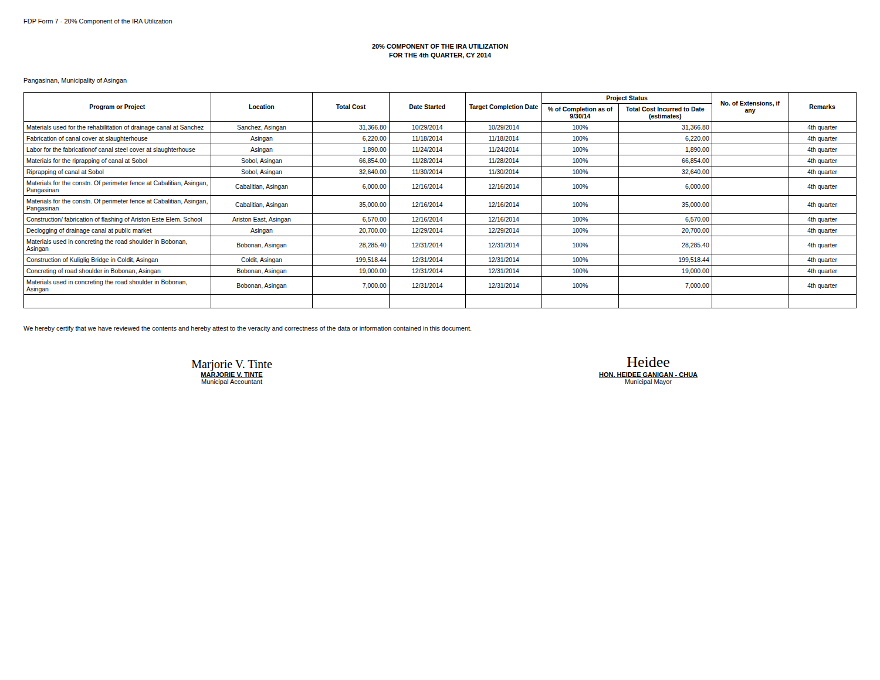FDP Form 7 - 20% Component of the IRA Utilization
20% COMPONENT OF THE IRA UTILIZATION
FOR THE 4th QUARTER, CY 2014
Pangasinan, Municipality of Asingan
| Program or Project | Location | Total Cost | Date Started | Target Completion Date | Project Status | No. of Extensions, if any | Remarks |
| --- | --- | --- | --- | --- | --- | --- | --- |
| % of Completion as of 9/30/14 | Total Cost Incurred to Date (estimates) |
| Materials used for the rehabilitation of drainage canal at Sanchez | Sanchez, Asingan | 31,366.80 | 10/29/2014 | 10/29/2014 | 100% | 31,366.80 | | 4th quarter |
| Fabrication of canal cover at slaughterhouse | Asingan | 6,220.00 | 11/18/2014 | 11/18/2014 | 100% | 6,220.00 | | 4th quarter |
| Labor for the fabricationof canal steel cover at slaughterhouse | Asingan | 1,890.00 | 11/24/2014 | 11/24/2014 | 100% | 1,890.00 | | 4th quarter |
| Materials for the riprapping of canal at Sobol | Sobol, Asingan | 66,854.00 | 11/28/2014 | 11/28/2014 | 100% | 66,854.00 | | 4th quarter |
| Riprapping of canal at Sobol | Sobol, Asingan | 32,640.00 | 11/30/2014 | 11/30/2014 | 100% | 32,640.00 | | 4th quarter |
| Materials for the constn. Of perimeter fence at Cabalitian, Asingan, Pangasinan | Cabalitian, Asingan | 6,000.00 | 12/16/2014 | 12/16/2014 | 100% | 6,000.00 | | 4th quarter |
| Materials for the constn. Of perimeter fence at Cabalitian, Asingan, Pangasinan | Cabalitian, Asingan | 35,000.00 | 12/16/2014 | 12/16/2014 | 100% | 35,000.00 | | 4th quarter |
| Construction/ fabrication of flashing of Ariston Este Elem. School | Ariston East, Asingan | 6,570.00 | 12/16/2014 | 12/16/2014 | 100% | 6,570.00 | | 4th quarter |
| Declogging of drainage canal at public market | Asingan | 20,700.00 | 12/29/2014 | 12/29/2014 | 100% | 20,700.00 | | 4th quarter |
| Materials used in concreting the road shoulder in Bobonan, Asingan | Bobonan, Asingan | 28,285.40 | 12/31/2014 | 12/31/2014 | 100% | 28,285.40 | | 4th quarter |
| Construction of Kuliglig Bridge in Coldit, Asingan | Coldit, Asingan | 199,518.44 | 12/31/2014 | 12/31/2014 | 100% | 199,518.44 | | 4th quarter |
| Concreting of road shoulder in Bobonan, Asingan | Bobonan, Asingan | 19,000.00 | 12/31/2014 | 12/31/2014 | 100% | 19,000.00 | | 4th quarter |
| Materials used in concreting the road shoulder in Bobonan, Asingan | Bobonan, Asingan | 7,000.00 | 12/31/2014 | 12/31/2014 | 100% | 7,000.00 | | 4th quarter |
We hereby certify that we have reviewed the contents and hereby attest to the veracity and correctness of the data or information contained in this document.
| Marjorie V. Tinte MARJORIE V. TINTE Municipal Accountant | Heidee HON. HEIDEE GANIGAN - CHUA Municipal Mayor |